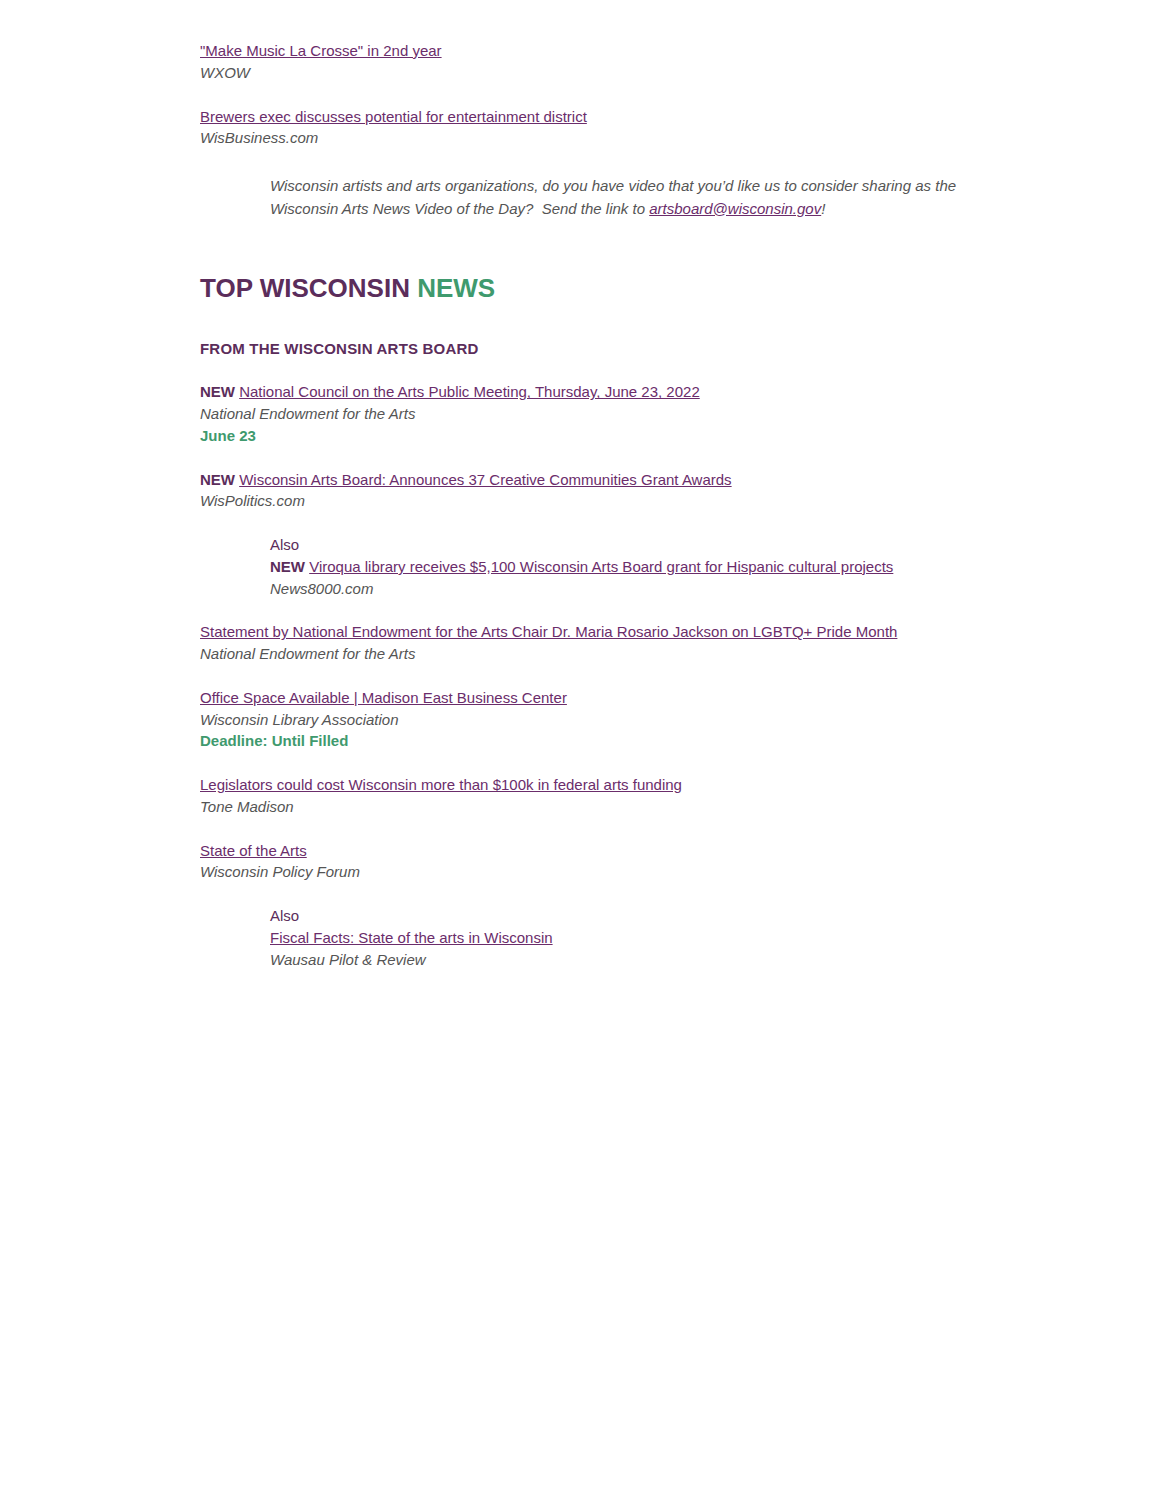"Make Music La Crosse" in 2nd year
WXOW
Brewers exec discusses potential for entertainment district
WisBusiness.com
Wisconsin artists and arts organizations, do you have video that you’d like us to consider sharing as the Wisconsin Arts News Video of the Day? Send the link to artsboard@wisconsin.gov!
TOP WISCONSIN NEWS
FROM THE WISCONSIN ARTS BOARD
NEW National Council on the Arts Public Meeting, Thursday, June 23, 2022
National Endowment for the Arts
June 23
NEW Wisconsin Arts Board: Announces 37 Creative Communities Grant Awards
WisPolitics.com
Also
NEW Viroqua library receives $5,100 Wisconsin Arts Board grant for Hispanic cultural projects
News8000.com
Statement by National Endowment for the Arts Chair Dr. Maria Rosario Jackson on LGBTQ+ Pride Month
National Endowment for the Arts
Office Space Available | Madison East Business Center
Wisconsin Library Association
Deadline: Until Filled
Legislators could cost Wisconsin more than $100k in federal arts funding
Tone Madison
State of the Arts
Wisconsin Policy Forum
Also
Fiscal Facts: State of the arts in Wisconsin
Wausau Pilot & Review